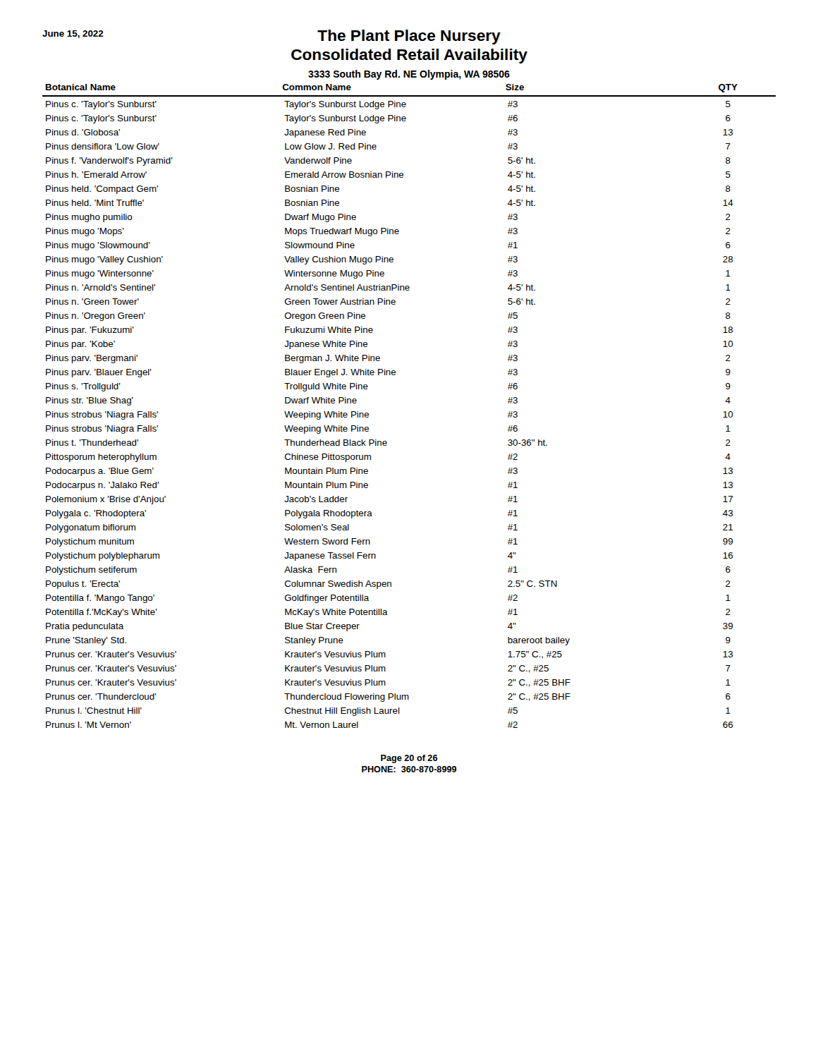June 15, 2022
The Plant Place Nursery
Consolidated Retail Availability
3333 South Bay Rd. NE Olympia, WA 98506
| Botanical Name | Common Name | Size | QTY |
| --- | --- | --- | --- |
| Pinus c. 'Taylor's Sunburst' | Taylor's Sunburst Lodge Pine | #3 | 5 |
| Pinus c. 'Taylor's Sunburst' | Taylor's Sunburst Lodge Pine | #6 | 6 |
| Pinus d. 'Globosa' | Japanese Red Pine | #3 | 13 |
| Pinus densiflora 'Low Glow' | Low Glow J. Red Pine | #3 | 7 |
| Pinus f. 'Vanderwolf's Pyramid' | Vanderwolf Pine | 5-6' ht. | 8 |
| Pinus h. 'Emerald Arrow' | Emerald Arrow Bosnian Pine | 4-5' ht. | 5 |
| Pinus held. 'Compact Gem' | Bosnian Pine | 4-5' ht. | 8 |
| Pinus held. 'Mint Truffle' | Bosnian Pine | 4-5' ht. | 14 |
| Pinus mugho pumilio | Dwarf Mugo Pine | #3 | 2 |
| Pinus mugo 'Mops' | Mops Truedwarf Mugo Pine | #3 | 2 |
| Pinus mugo 'Slowmound' | Slowmound Pine | #1 | 6 |
| Pinus mugo 'Valley Cushion' | Valley Cushion Mugo Pine | #3 | 28 |
| Pinus mugo 'Wintersonne' | Wintersonne Mugo Pine | #3 | 1 |
| Pinus n. 'Arnold's Sentinel' | Arnold's Sentinel AustrianPine | 4-5' ht. | 1 |
| Pinus n. 'Green Tower' | Green Tower Austrian Pine | 5-6' ht. | 2 |
| Pinus n. 'Oregon Green' | Oregon Green Pine | #5 | 8 |
| Pinus par. 'Fukuzumi' | Fukuzumi White Pine | #3 | 18 |
| Pinus par. 'Kobe' | Jpanese White Pine | #3 | 10 |
| Pinus parv. 'Bergmani' | Bergman J. White Pine | #3 | 2 |
| Pinus parv. 'Blauer Engel' | Blauer Engel J. White Pine | #3 | 9 |
| Pinus s. 'Trollguld' | Trollguld White Pine | #6 | 9 |
| Pinus str. 'Blue Shag' | Dwarf White Pine | #3 | 4 |
| Pinus strobus 'Niagra Falls' | Weeping White Pine | #3 | 10 |
| Pinus strobus 'Niagra Falls' | Weeping White Pine | #6 | 1 |
| Pinus t. 'Thunderhead' | Thunderhead Black Pine | 30-36" ht. | 2 |
| Pittosporum heterophyllum | Chinese Pittosporum | #2 | 4 |
| Podocarpus a. 'Blue Gem' | Mountain Plum Pine | #3 | 13 |
| Podocarpus n. 'Jalako Red' | Mountain Plum Pine | #1 | 13 |
| Polemonium x 'Brise d'Anjou' | Jacob's Ladder | #1 | 17 |
| Polygala c. 'Rhodoptera' | Polygala Rhodoptera | #1 | 43 |
| Polygonatum biflorum | Solomen's Seal | #1 | 21 |
| Polystichum munitum | Western Sword Fern | #1 | 99 |
| Polystichum polyblepharum | Japanese Tassel Fern | 4" | 16 |
| Polystichum setiferum | Alaska Fern | #1 | 6 |
| Populus t. 'Erecta' | Columnar Swedish Aspen | 2.5" C. STN | 2 |
| Potentilla f. 'Mango Tango' | Goldfinger Potentilla | #2 | 1 |
| Potentilla f.'McKay's White' | McKay's White Potentilla | #1 | 2 |
| Pratia pedunculata | Blue Star Creeper | 4" | 39 |
| Prune 'Stanley' Std. | Stanley Prune | bareroot bailey | 9 |
| Prunus cer. 'Krauter's Vesuvius' | Krauter's Vesuvius Plum | 1.75" C., #25 | 13 |
| Prunus cer. 'Krauter's Vesuvius' | Krauter's Vesuvius Plum | 2" C., #25 | 7 |
| Prunus cer. 'Krauter's Vesuvius' | Krauter's Vesuvius Plum | 2" C., #25 BHF | 1 |
| Prunus cer. 'Thundercloud' | Thundercloud Flowering Plum | 2" C., #25 BHF | 6 |
| Prunus l. 'Chestnut Hill' | Chestnut Hill English Laurel | #5 | 1 |
| Prunus l. 'Mt Vernon' | Mt. Vernon Laurel | #2 | 66 |
Page 20 of 26
PHONE: 360-870-8999